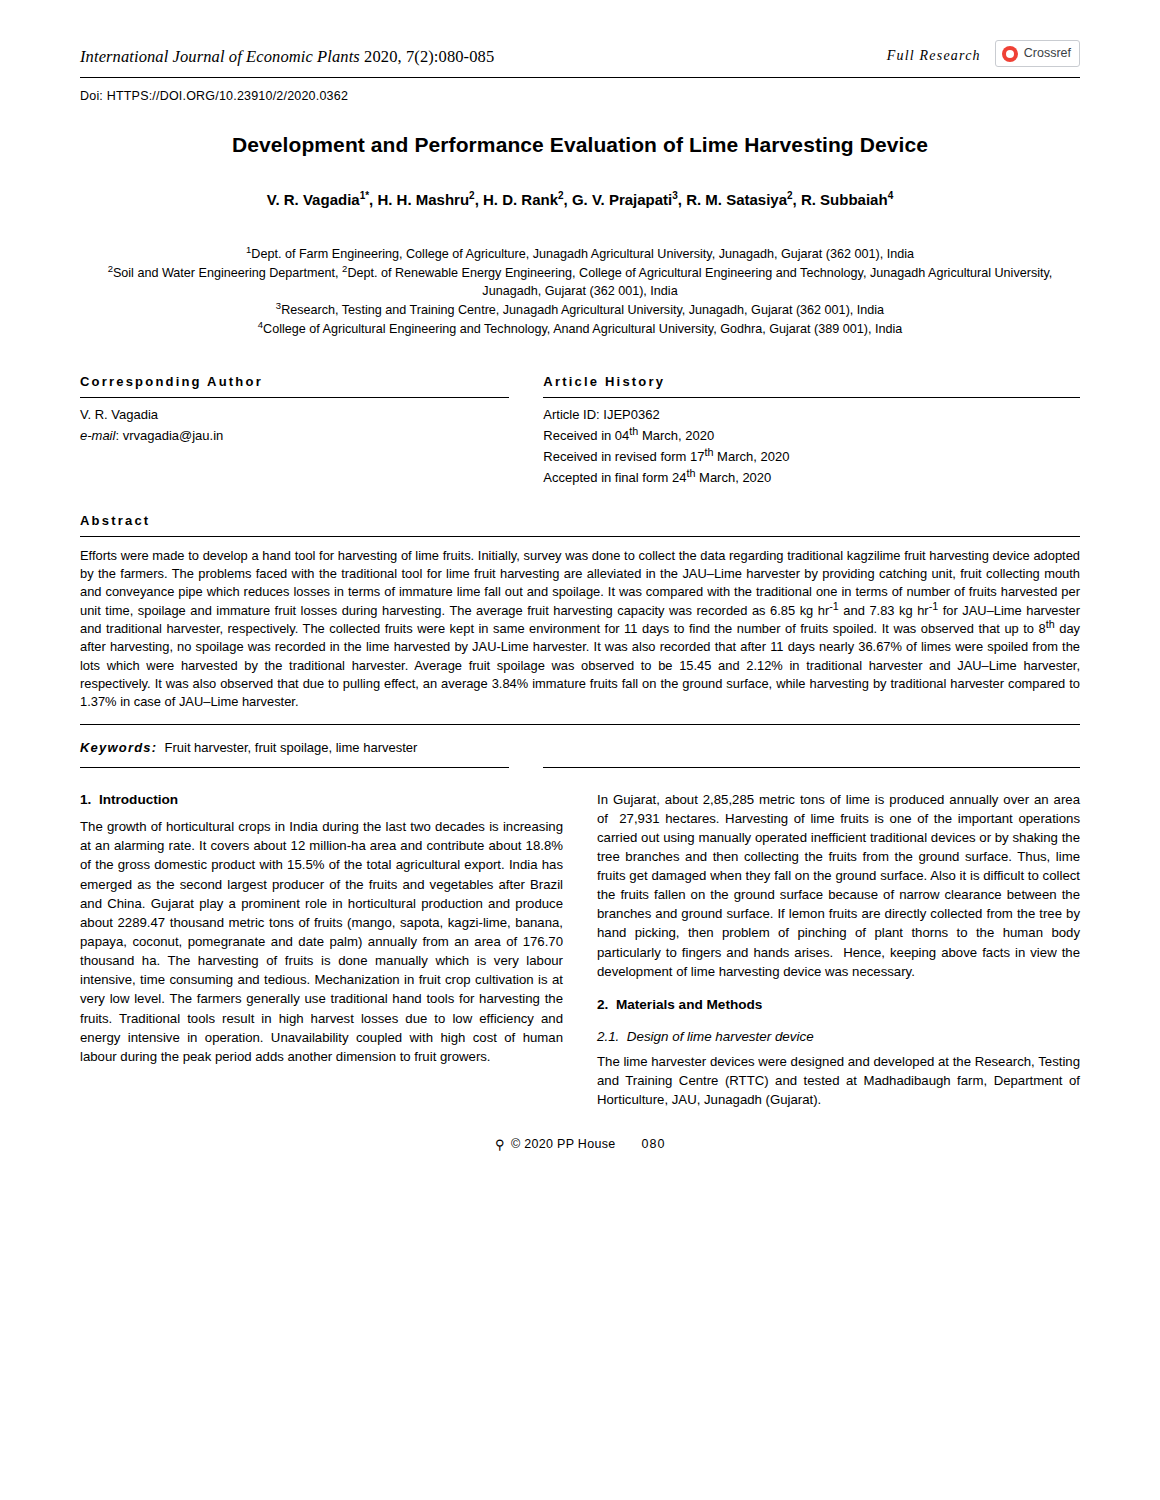International Journal of Economic Plants 2020, 7(2):080-085
Full Research
Crossref
Doi: HTTPS://DOI.ORG/10.23910/2/2020.0362
Development and Performance Evaluation of Lime Harvesting Device
V. R. Vagadia1*, H. H. Mashru2, H. D. Rank2, G. V. Prajapati3, R. M. Satasiya2, R. Subbaiah4
1Dept. of Farm Engineering, College of Agriculture, Junagadh Agricultural University, Junagadh, Gujarat (362 001), India
2Soil and Water Engineering Department, 2Dept. of Renewable Energy Engineering, College of Agricultural Engineering and Technology, Junagadh Agricultural University, Junagadh, Gujarat (362 001), India
3Research, Testing and Training Centre, Junagadh Agricultural University, Junagadh, Gujarat (362 001), India
4College of Agricultural Engineering and Technology, Anand Agricultural University, Godhra, Gujarat (389 001), India
Corresponding Author
V. R. Vagadia
e-mail: vrvagadia@jau.in
Article History
Article ID: IJEP0362
Received in 04th March, 2020
Received in revised form 17th March, 2020
Accepted in final form 24th March, 2020
Abstract
Efforts were made to develop a hand tool for harvesting of lime fruits. Initially, survey was done to collect the data regarding traditional kagzilime fruit harvesting device adopted by the farmers. The problems faced with the traditional tool for lime fruit harvesting are alleviated in the JAU–Lime harvester by providing catching unit, fruit collecting mouth and conveyance pipe which reduces losses in terms of immature lime fall out and spoilage. It was compared with the traditional one in terms of number of fruits harvested per unit time, spoilage and immature fruit losses during harvesting. The average fruit harvesting capacity was recorded as 6.85 kg hr-1 and 7.83 kg hr-1 for JAU–Lime harvester and traditional harvester, respectively. The collected fruits were kept in same environment for 11 days to find the number of fruits spoiled. It was observed that up to 8th day after harvesting, no spoilage was recorded in the lime harvested by JAU-Lime harvester. It was also recorded that after 11 days nearly 36.67% of limes were spoiled from the lots which were harvested by the traditional harvester. Average fruit spoilage was observed to be 15.45 and 2.12% in traditional harvester and JAU–Lime harvester, respectively. It was also observed that due to pulling effect, an average 3.84% immature fruits fall on the ground surface, while harvesting by traditional harvester compared to 1.37% in case of JAU–Lime harvester.
Keywords: Fruit harvester, fruit spoilage, lime harvester
1. Introduction
The growth of horticultural crops in India during the last two decades is increasing at an alarming rate. It covers about 12 million-ha area and contribute about 18.8% of the gross domestic product with 15.5% of the total agricultural export. India has emerged as the second largest producer of the fruits and vegetables after Brazil and China. Gujarat play a prominent role in horticultural production and produce about 2289.47 thousand metric tons of fruits (mango, sapota, kagzi-lime, banana, papaya, coconut, pomegranate and date palm) annually from an area of 176.70 thousand ha. The harvesting of fruits is done manually which is very labour intensive, time consuming and tedious. Mechanization in fruit crop cultivation is at very low level. The farmers generally use traditional hand tools for harvesting the fruits. Traditional tools result in high harvest losses due to low efficiency and energy intensive in operation. Unavailability coupled with high cost of human labour during the peak period adds another dimension to fruit growers.
In Gujarat, about 2,85,285 metric tons of lime is produced annually over an area of 27,931 hectares. Harvesting of lime fruits is one of the important operations carried out using manually operated inefficient traditional devices or by shaking the tree branches and then collecting the fruits from the ground surface. Thus, lime fruits get damaged when they fall on the ground surface. Also it is difficult to collect the fruits fallen on the ground surface because of narrow clearance between the branches and ground surface. If lemon fruits are directly collected from the tree by hand picking, then problem of pinching of plant thorns to the human body particularly to fingers and hands arises. Hence, keeping above facts in view the development of lime harvesting device was necessary.
2. Materials and Methods
2.1. Design of lime harvester device
The lime harvester devices were designed and developed at the Research, Testing and Training Centre (RTTC) and tested at Madhadibaugh farm, Department of Horticulture, JAU, Junagadh (Gujarat).
⚲© 2020 PP House080